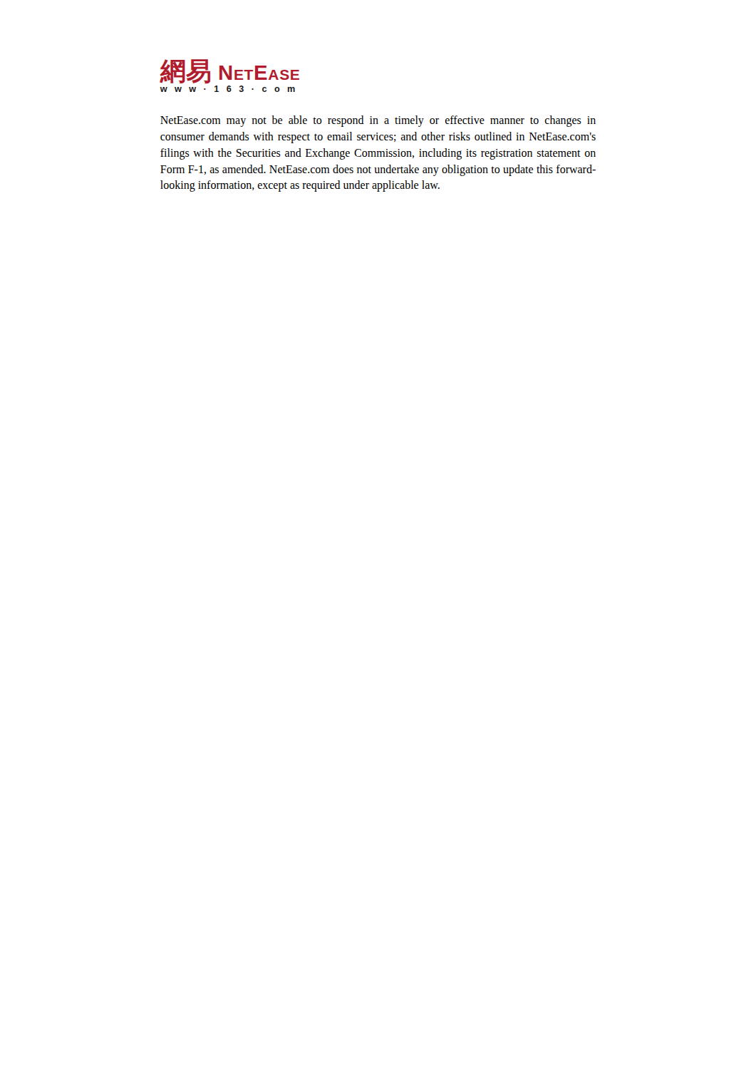網易 Net Ease
w w w · 1 6 3 · c o m
NetEase.com may not be able to respond in a timely or effective manner to changes in consumer demands with respect to email services; and other risks outlined in NetEase.com's filings with the Securities and Exchange Commission, including its registration statement on Form F-1, as amended. NetEase.com does not undertake any obligation to update this forward-looking information, except as required under applicable law.